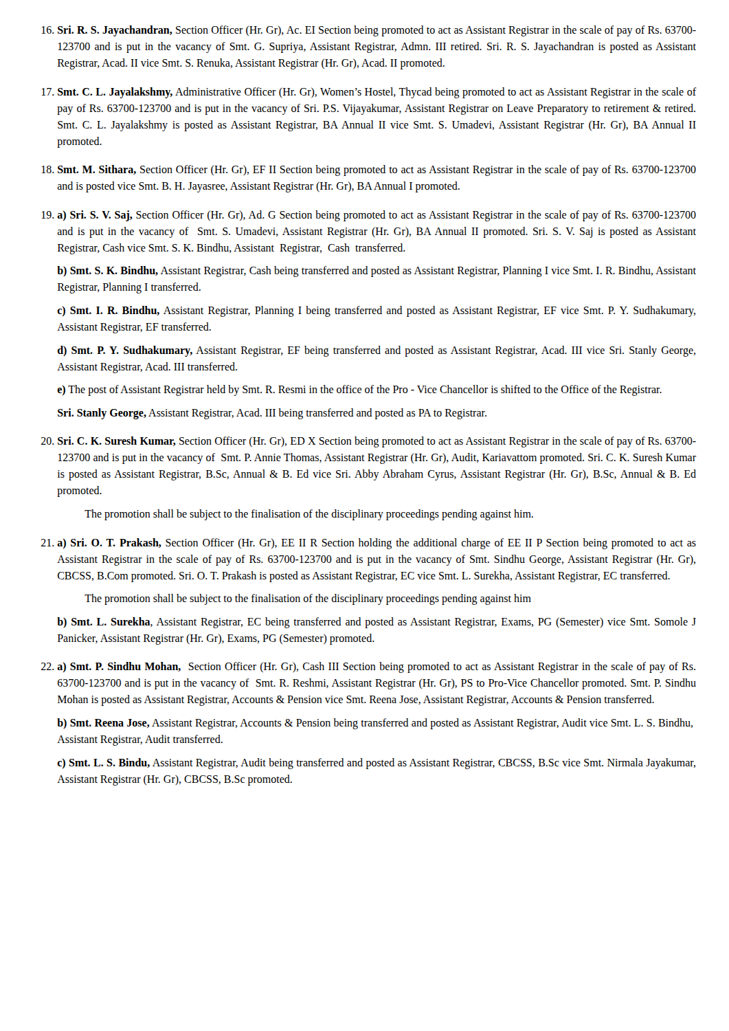Sri. R. S. Jayachandran, Section Officer (Hr. Gr), Ac. EI Section being promoted to act as Assistant Registrar in the scale of pay of Rs. 63700-123700 and is put in the vacancy of Smt. G. Supriya, Assistant Registrar, Admn. III retired. Sri. R. S. Jayachandran is posted as Assistant Registrar, Acad. II vice Smt. S. Renuka, Assistant Registrar (Hr. Gr), Acad. II promoted.
Smt. C. L. Jayalakshmy, Administrative Officer (Hr. Gr), Women’s Hostel, Thycad being promoted to act as Assistant Registrar in the scale of pay of Rs. 63700-123700 and is put in the vacancy of Sri. P.S. Vijayakumar, Assistant Registrar on Leave Preparatory to retirement & retired. Smt. C. L. Jayalakshmy is posted as Assistant Registrar, BA Annual II vice Smt. S. Umadevi, Assistant Registrar (Hr. Gr), BA Annual II promoted.
Smt. M. Sithara, Section Officer (Hr. Gr), EF II Section being promoted to act as Assistant Registrar in the scale of pay of Rs. 63700-123700 and is posted vice Smt. B. H. Jayasree, Assistant Registrar (Hr. Gr), BA Annual I promoted.
a) Sri. S. V. Saj, Section Officer (Hr. Gr), Ad. G Section being promoted to act as Assistant Registrar in the scale of pay of Rs. 63700-123700 and is put in the vacancy of Smt. S. Umadevi, Assistant Registrar (Hr. Gr), BA Annual II promoted. Sri. S. V. Saj is posted as Assistant Registrar, Cash vice Smt. S. K. Bindhu, Assistant Registrar, Cash transferred.
b) Smt. S. K. Bindhu, Assistant Registrar, Cash being transferred and posted as Assistant Registrar, Planning I vice Smt. I. R. Bindhu, Assistant Registrar, Planning I transferred.
c) Smt. I. R. Bindhu, Assistant Registrar, Planning I being transferred and posted as Assistant Registrar, EF vice Smt. P. Y. Sudhakumary, Assistant Registrar, EF transferred.
d) Smt. P. Y. Sudhakumary, Assistant Registrar, EF being transferred and posted as Assistant Registrar, Acad. III vice Sri. Stanly George, Assistant Registrar, Acad. III transferred.
e) The post of Assistant Registrar held by Smt. R. Resmi in the office of the Pro - Vice Chancellor is shifted to the Office of the Registrar.
Sri. Stanly George, Assistant Registrar, Acad. III being transferred and posted as PA to Registrar.
Sri. C. K. Suresh Kumar, Section Officer (Hr. Gr), ED X Section being promoted to act as Assistant Registrar in the scale of pay of Rs. 63700-123700 and is put in the vacancy of Smt. P. Annie Thomas, Assistant Registrar (Hr. Gr), Audit, Kariavattom promoted. Sri. C. K. Suresh Kumar is posted as Assistant Registrar, B.Sc, Annual & B. Ed vice Sri. Abby Abraham Cyrus, Assistant Registrar (Hr. Gr), B.Sc, Annual & B. Ed promoted.
The promotion shall be subject to the finalisation of the disciplinary proceedings pending against him.
a) Sri. O. T. Prakash, Section Officer (Hr. Gr), EE II R Section holding the additional charge of EE II P Section being promoted to act as Assistant Registrar in the scale of pay of Rs. 63700-123700 and is put in the vacancy of Smt. Sindhu George, Assistant Registrar (Hr. Gr), CBCSS, B.Com promoted. Sri. O. T. Prakash is posted as Assistant Registrar, EC vice Smt. L. Surekha, Assistant Registrar, EC transferred.
The promotion shall be subject to the finalisation of the disciplinary proceedings pending against him
b) Smt. L. Surekha, Assistant Registrar, EC being transferred and posted as Assistant Registrar, Exams, PG (Semester) vice Smt. Somole J Panicker, Assistant Registrar (Hr. Gr), Exams, PG (Semester) promoted.
a) Smt. P. Sindhu Mohan, Section Officer (Hr. Gr), Cash III Section being promoted to act as Assistant Registrar in the scale of pay of Rs. 63700-123700 and is put in the vacancy of Smt. R. Reshmi, Assistant Registrar (Hr. Gr), PS to Pro-Vice Chancellor promoted. Smt. P. Sindhu Mohan is posted as Assistant Registrar, Accounts & Pension vice Smt. Reena Jose, Assistant Registrar, Accounts & Pension transferred.
b) Smt. Reena Jose, Assistant Registrar, Accounts & Pension being transferred and posted as Assistant Registrar, Audit vice Smt. L. S. Bindhu, Assistant Registrar, Audit transferred.
c) Smt. L. S. Bindu, Assistant Registrar, Audit being transferred and posted as Assistant Registrar, CBCSS, B.Sc vice Smt. Nirmala Jayakumar, Assistant Registrar (Hr. Gr), CBCSS, B.Sc promoted.